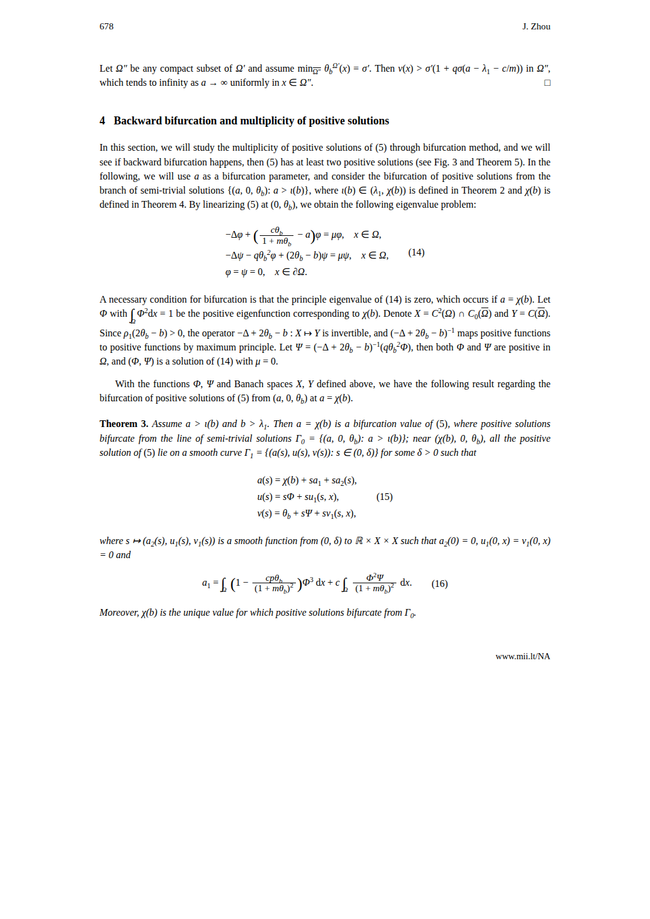678 J. Zhou
Let Ω″ be any compact subset of Ω′ and assume minΩ″ θbΩ′(x) = σ′. Then v(x) > σ′(1 + qσ(a − λ1 − c/m)) in Ω″, which tends to infinity as a → ∞ uniformly in x ∈ Ω″. □
4 Backward bifurcation and multiplicity of positive solutions
In this section, we will study the multiplicity of positive solutions of (5) through bifurcation method, and we will see if backward bifurcation happens, then (5) has at least two positive solutions (see Fig. 3 and Theorem 5). In the following, we will use a as a bifurcation parameter, and consider the bifurcation of positive solutions from the branch of semi-trivial solutions {(a, 0, θb): a > ι(b)}, where ι(b) ∈ (λ1, χ(b)) is defined in Theorem 2 and χ(b) is defined in Theorem 4. By linearizing (5) at (0, θb), we obtain the following eigenvalue problem:
−Δφ + (cθb 1 + mθb − a) φ = μφ, x ∈ Ω,
−Δψ − qθb2φ + (2θb − b)ψ = μψ, x ∈ Ω,
φ = ψ = 0, x ∈ ∂Ω.
(14)
A necessary condition for bifurcation is that the principle eigenvalue of (14) is zero, which occurs if a = χ(b). Let Φ with ∫ΩΦ2dx = 1 be the positive eigenfunction corresponding to χ(b). Denote X = C2(Ω) ∩ C0(Ω) and Y = C(Ω). Since ρ1(2θb − b) > 0, the operator −Δ + 2θb − b : X ↦ Y is invertible, and (−Δ + 2θb − b)−1 maps positive functions to positive functions by maximum principle. Let Ψ = (−Δ + 2θb − b)−1(qθb2Φ), then both Φ and Ψ are positive in Ω, and (Φ, Ψ) is a solution of (14) with μ = 0.
With the functions Φ, Ψ and Banach spaces X, Y defined above, we have the following result regarding the bifurcation of positive solutions of (5) from (a, 0, θb) at a = χ(b).
Theorem 3. Assume a > ι(b) and b > λ1. Then a = χ(b) is a bifurcation value of (5), where positive solutions bifurcate from the line of semi-trivial solutions Γ0 = {(a, 0, θb): a > ι(b)}; near (χ(b), 0, θb), all the positive solution of (5) lie on a smooth curve Γ1 = {(a(s), u(s), v(s)): s ∈ (0, δ)} for some δ > 0 such that
a(s) = χ(b) + sa1 + sa2(s),
u(s) = sΦ + su1(s, x),
v(s) = θb + sΨ + sv1(s, x),
(15)
where s ↦ (a2(s), u1(s), v1(s)) is a smooth function from (0, δ) to ℝ × X × X such that a2(0) = 0, u1(0, x) = v1(0, x) = 0 and
a1 = ∫Ω (1 − cpθb(1 + mθb)2) Φ3 dx + c ∫Ω Φ2Ψ(1 + mθb)2 dx.
(16)
Moreover, χ(b) is the unique value for which positive solutions bifurcate from Γ0.
www.mii.lt/NA